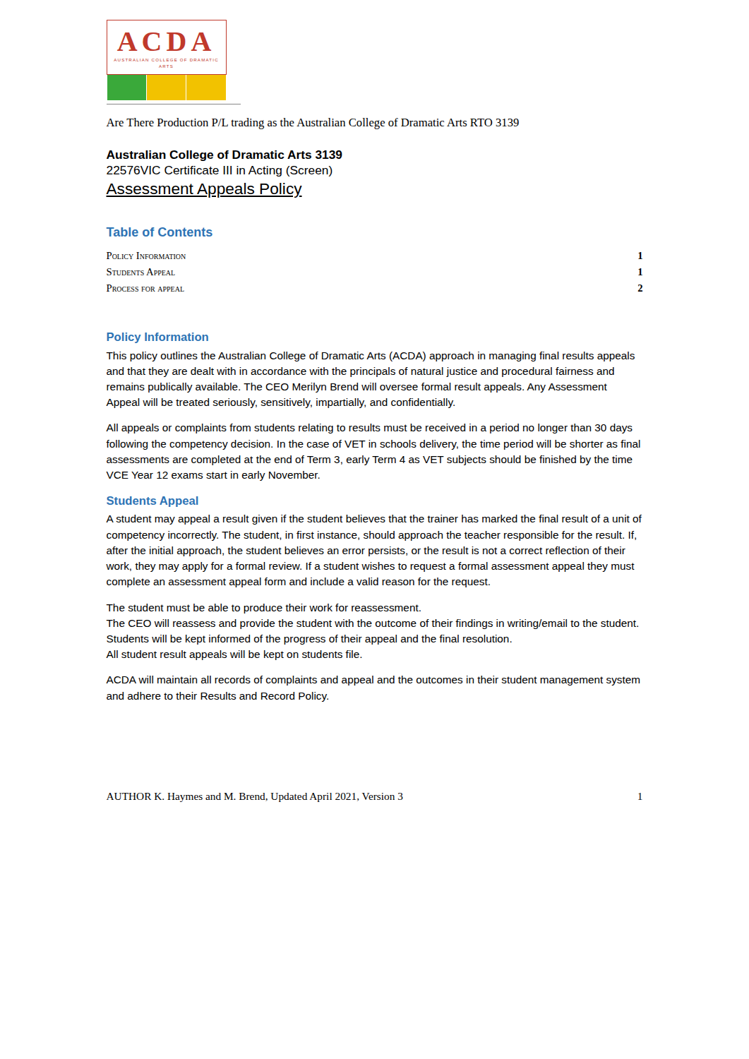| ACDA AUSTRALIAN COLLEGE OF DRAMATIC ARTS |
Are There Production P/L trading as the Australian College of Dramatic Arts RTO 3139
Australian College of Dramatic Arts 3139
22576VIC Certificate III in Acting (Screen)
Assessment Appeals Policy
Table of Contents
| Policy Information | 1 |
| Students Appeal | 1 |
| Process for appeal | 2 |
Policy Information
This policy outlines the Australian College of Dramatic Arts (ACDA) approach in managing final results appeals and that they are dealt with in accordance with the principals of natural justice and procedural fairness and remains publically available. The CEO Merilyn Brend will oversee formal result appeals. Any Assessment Appeal will be treated seriously, sensitively, impartially, and confidentially.
All appeals or complaints from students relating to results must be received in a period no longer than 30 days following the competency decision. In the case of VET in schools delivery, the time period will be shorter as final assessments are completed at the end of Term 3, early Term 4 as VET subjects should be finished by the time VCE Year 12 exams start in early November.
Students Appeal
A student may appeal a result given if the student believes that the trainer has marked the final result of a unit of competency incorrectly. The student, in first instance, should approach the teacher responsible for the result. If, after the initial approach, the student believes an error persists, or the result is not a correct reflection of their work, they may apply for a formal review. If a student wishes to request a formal assessment appeal they must complete an assessment appeal form and include a valid reason for the request.
The student must be able to produce their work for reassessment.
The CEO will reassess and provide the student with the outcome of their findings in writing/email to the student.
Students will be kept informed of the progress of their appeal and the final resolution.
All student result appeals will be kept on students file.
ACDA will maintain all records of complaints and appeal and the outcomes in their student management system and adhere to their Results and Record Policy.
AUTHOR K. Haymes and M. Brend, Updated April 2021, Version 3 1